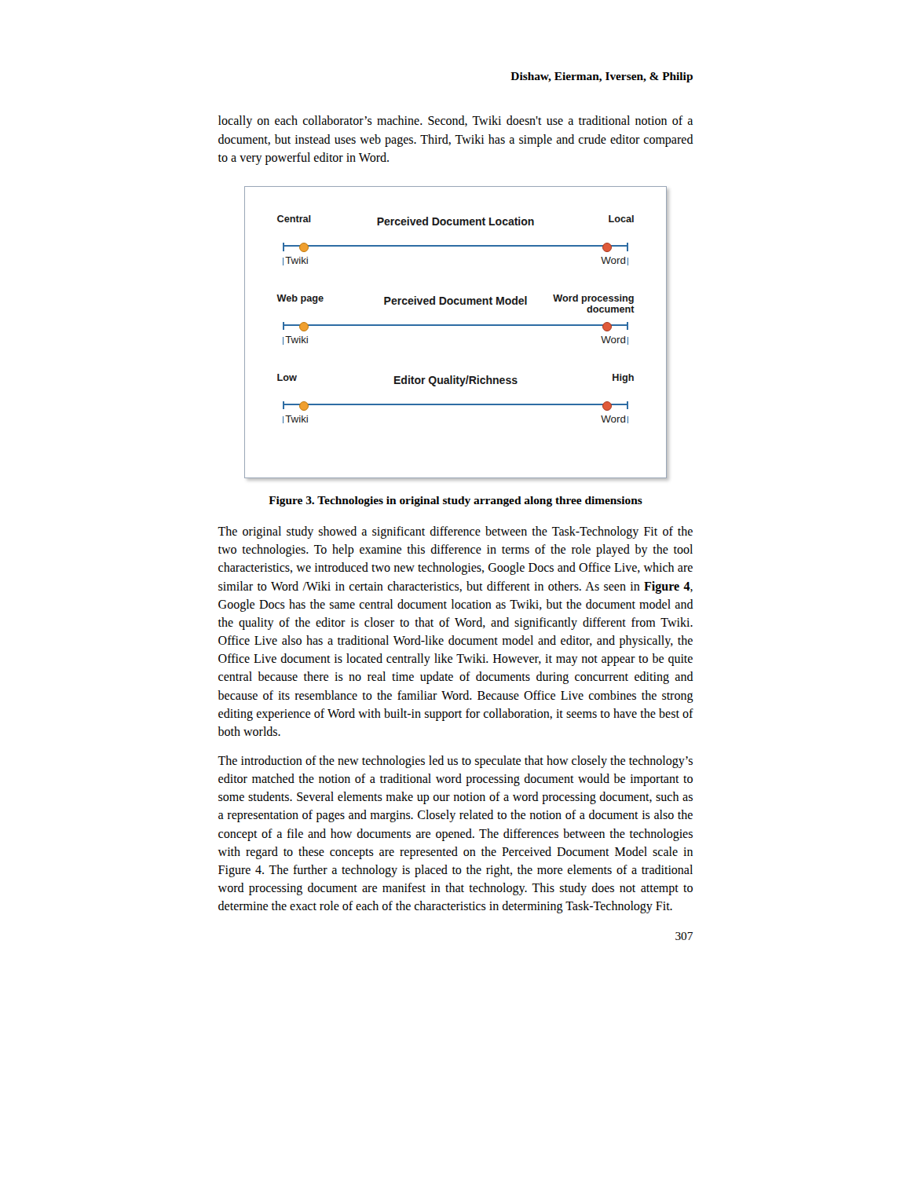Dishaw, Eierman, Iversen, & Philip
locally on each collaborator’s machine. Second, Twiki doesn't use a traditional notion of a document, but instead uses web pages. Third, Twiki has a simple and crude editor compared to a very powerful editor in Word.
Central
Perceived Document Location
Local
Twiki
Word
Web page
Perceived Document Model
Word processing
document
Twiki
Word
Low
Editor Quality/Richness
High
Twiki
Word
Figure 3. Technologies in original study arranged along three dimensions
The original study showed a significant difference between the Task-Technology Fit of the two technologies. To help examine this difference in terms of the role played by the tool characteristics, we introduced two new technologies, Google Docs and Office Live, which are similar to Word /Wiki in certain characteristics, but different in others. As seen in Figure 4, Google Docs has the same central document location as Twiki, but the document model and the quality of the editor is closer to that of Word, and significantly different from Twiki. Office Live also has a traditional Word-like document model and editor, and physically, the Office Live document is located centrally like Twiki. However, it may not appear to be quite central because there is no real time update of documents during concurrent editing and because of its resemblance to the familiar Word. Because Office Live combines the strong editing experience of Word with built-in support for collaboration, it seems to have the best of both worlds.
The introduction of the new technologies led us to speculate that how closely the technology’s editor matched the notion of a traditional word processing document would be important to some students. Several elements make up our notion of a word processing document, such as a representation of pages and margins. Closely related to the notion of a document is also the concept of a file and how documents are opened. The differences between the technologies with regard to these concepts are represented on the Perceived Document Model scale in Figure 4. The further a technology is placed to the right, the more elements of a traditional word processing document are manifest in that technology. This study does not attempt to determine the exact role of each of the characteristics in determining Task-Technology Fit.
307